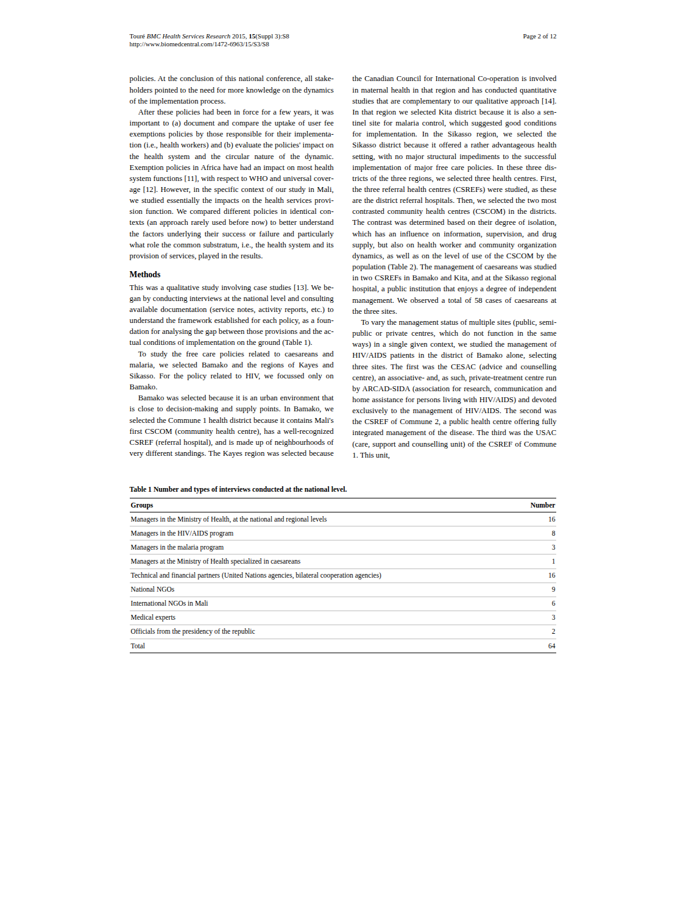Touré BMC Health Services Research 2015, 15(Suppl 3):S8
http://www.biomedcentral.com/1472-6963/15/S3/S8
Page 2 of 12
policies. At the conclusion of this national conference, all stakeholders pointed to the need for more knowledge on the dynamics of the implementation process.
After these policies had been in force for a few years, it was important to (a) document and compare the uptake of user fee exemptions policies by those responsible for their implementation (i.e., health workers) and (b) evaluate the policies' impact on the health system and the circular nature of the dynamic. Exemption policies in Africa have had an impact on most health system functions [11], with respect to WHO and universal coverage [12]. However, in the specific context of our study in Mali, we studied essentially the impacts on the health services provision function. We compared different policies in identical contexts (an approach rarely used before now) to better understand the factors underlying their success or failure and particularly what role the common substratum, i.e., the health system and its provision of services, played in the results.
Methods
This was a qualitative study involving case studies [13]. We began by conducting interviews at the national level and consulting available documentation (service notes, activity reports, etc.) to understand the framework established for each policy, as a foundation for analysing the gap between those provisions and the actual conditions of implementation on the ground (Table 1).
To study the free care policies related to caesareans and malaria, we selected Bamako and the regions of Kayes and Sikasso. For the policy related to HIV, we focussed only on Bamako.
Bamako was selected because it is an urban environment that is close to decision-making and supply points. In Bamako, we selected the Commune 1 health district because it contains Mali's first CSCOM (community health centre), has a well-recognized CSREF (referral hospital), and is made up of neighbourhoods of very different standings. The Kayes region was selected because the Canadian Council for International Co-operation is involved in maternal health in that region and has conducted quantitative studies that are complementary to our qualitative approach [14]. In that region we selected Kita district because it is also a sentinel site for malaria control, which suggested good conditions for implementation. In the Sikasso region, we selected the Sikasso district because it offered a rather advantageous health setting, with no major structural impediments to the successful implementation of major free care policies. In these three districts of the three regions, we selected three health centres. First, the three referral health centres (CSREFs) were studied, as these are the district referral hospitals. Then, we selected the two most contrasted community health centres (CSCOM) in the districts. The contrast was determined based on their degree of isolation, which has an influence on information, supervision, and drug supply, but also on health worker and community organization dynamics, as well as on the level of use of the CSCOM by the population (Table 2). The management of caesareans was studied in two CSREFs in Bamako and Kita, and at the Sikasso regional hospital, a public institution that enjoys a degree of independent management. We observed a total of 58 cases of caesareans at the three sites.
To vary the management status of multiple sites (public, semi-public or private centres, which do not function in the same ways) in a single given context, we studied the management of HIV/AIDS patients in the district of Bamako alone, selecting three sites. The first was the CESAC (advice and counselling centre), an associative- and, as such, private-treatment centre run by ARCAD-SIDA (association for research, communication and home assistance for persons living with HIV/AIDS) and devoted exclusively to the management of HIV/AIDS. The second was the CSREF of Commune 2, a public health centre offering fully integrated management of the disease. The third was the USAC (care, support and counselling unit) of the CSREF of Commune 1. This unit,
Table 1 Number and types of interviews conducted at the national level.
| Groups | Number |
| --- | --- |
| Managers in the Ministry of Health, at the national and regional levels | 16 |
| Managers in the HIV/AIDS program | 8 |
| Managers in the malaria program | 3 |
| Managers at the Ministry of Health specialized in caesareans | 1 |
| Technical and financial partners (United Nations agencies, bilateral cooperation agencies) | 16 |
| National NGOs | 9 |
| International NGOs in Mali | 6 |
| Medical experts | 3 |
| Officials from the presidency of the republic | 2 |
| Total | 64 |